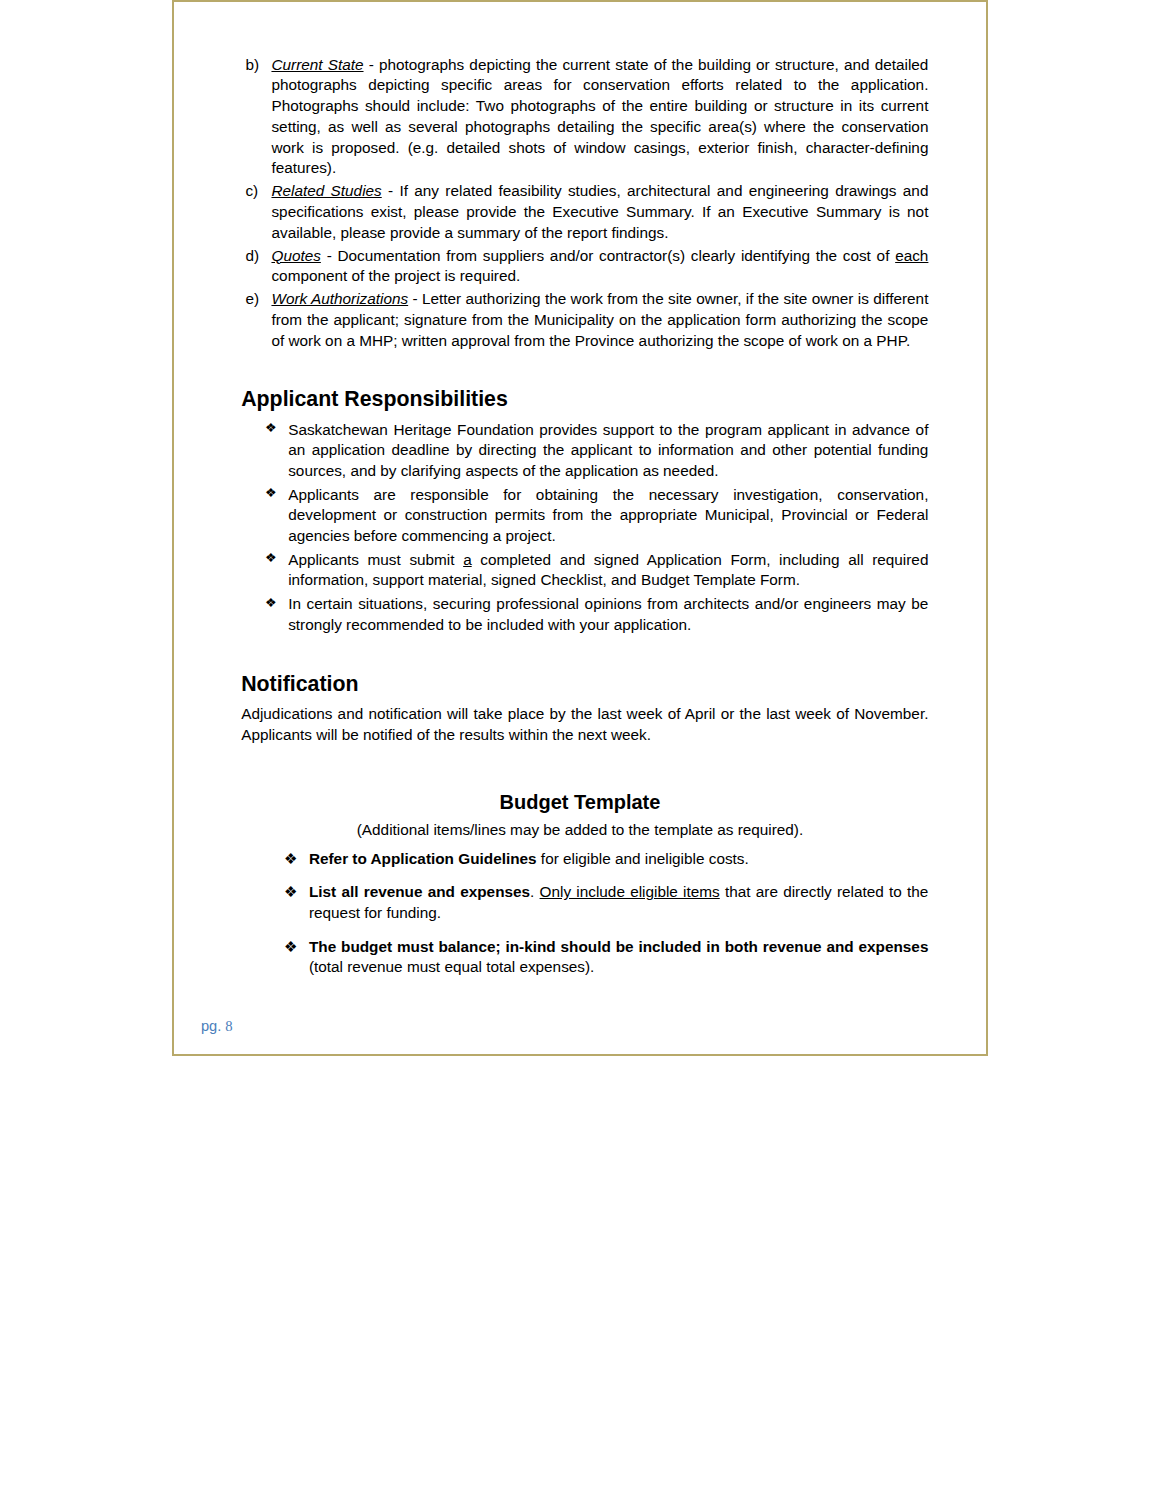b) Current State - photographs depicting the current state of the building or structure, and detailed photographs depicting specific areas for conservation efforts related to the application. Photographs should include: Two photographs of the entire building or structure in its current setting, as well as several photographs detailing the specific area(s) where the conservation work is proposed. (e.g. detailed shots of window casings, exterior finish, character-defining features).
c) Related Studies - If any related feasibility studies, architectural and engineering drawings and specifications exist, please provide the Executive Summary. If an Executive Summary is not available, please provide a summary of the report findings.
d) Quotes - Documentation from suppliers and/or contractor(s) clearly identifying the cost of each component of the project is required.
e) Work Authorizations - Letter authorizing the work from the site owner, if the site owner is different from the applicant; signature from the Municipality on the application form authorizing the scope of work on a MHP; written approval from the Province authorizing the scope of work on a PHP.
Applicant Responsibilities
Saskatchewan Heritage Foundation provides support to the program applicant in advance of an application deadline by directing the applicant to information and other potential funding sources, and by clarifying aspects of the application as needed.
Applicants are responsible for obtaining the necessary investigation, conservation, development or construction permits from the appropriate Municipal, Provincial or Federal agencies before commencing a project.
Applicants must submit a completed and signed Application Form, including all required information, support material, signed Checklist, and Budget Template Form.
In certain situations, securing professional opinions from architects and/or engineers may be strongly recommended to be included with your application.
Notification
Adjudications and notification will take place by the last week of April or the last week of November. Applicants will be notified of the results within the next week.
Budget Template
(Additional items/lines may be added to the template as required).
Refer to Application Guidelines for eligible and ineligible costs.
List all revenue and expenses. Only include eligible items that are directly related to the request for funding.
The budget must balance; in-kind should be included in both revenue and expenses (total revenue must equal total expenses).
pg. 8